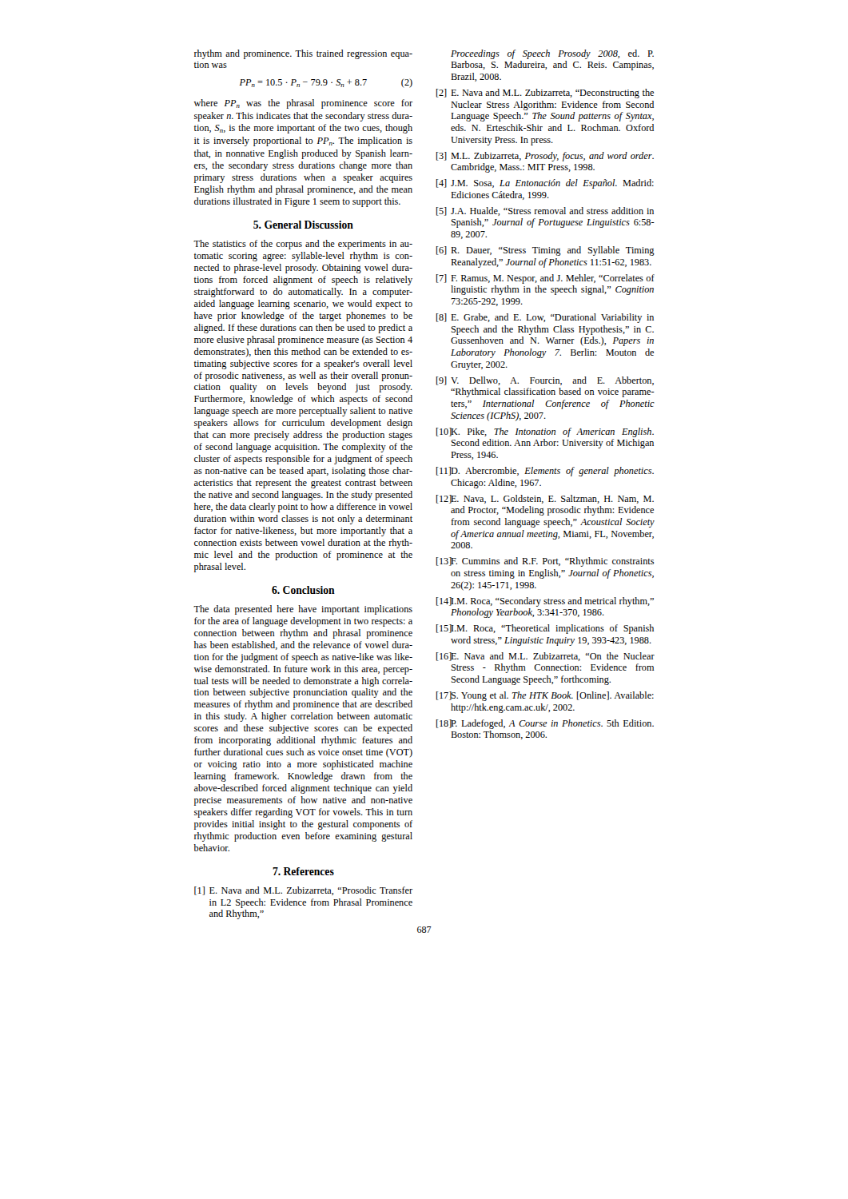rhythm and prominence. This trained regression equation was
PPn = 10.5 · Pn − 79.9 · Sn + 8.7 (2)
where PPn was the phrasal prominence score for speaker n. This indicates that the secondary stress duration, Sn, is the more important of the two cues, though it is inversely proportional to PPn. The implication is that, in nonnative English produced by Spanish learners, the secondary stress durations change more than primary stress durations when a speaker acquires English rhythm and phrasal prominence, and the mean durations illustrated in Figure 1 seem to support this.
5. General Discussion
The statistics of the corpus and the experiments in automatic scoring agree: syllable-level rhythm is connected to phrase-level prosody. Obtaining vowel durations from forced alignment of speech is relatively straightforward to do automatically. In a computer-aided language learning scenario, we would expect to have prior knowledge of the target phonemes to be aligned. If these durations can then be used to predict a more elusive phrasal prominence measure (as Section 4 demonstrates), then this method can be extended to estimating subjective scores for a speaker's overall level of prosodic nativeness, as well as their overall pronunciation quality on levels beyond just prosody. Furthermore, knowledge of which aspects of second language speech are more perceptually salient to native speakers allows for curriculum development design that can more precisely address the production stages of second language acquisition. The complexity of the cluster of aspects responsible for a judgment of speech as non-native can be teased apart, isolating those characteristics that represent the greatest contrast between the native and second languages. In the study presented here, the data clearly point to how a difference in vowel duration within word classes is not only a determinant factor for native-likeness, but more importantly that a connection exists between vowel duration at the rhythmic level and the production of prominence at the phrasal level.
6. Conclusion
The data presented here have important implications for the area of language development in two respects: a connection between rhythm and phrasal prominence has been established, and the relevance of vowel duration for the judgment of speech as native-like was likewise demonstrated. In future work in this area, perceptual tests will be needed to demonstrate a high correlation between subjective pronunciation quality and the measures of rhythm and prominence that are described in this study. A higher correlation between automatic scores and these subjective scores can be expected from incorporating additional rhythmic features and further durational cues such as voice onset time (VOT) or voicing ratio into a more sophisticated machine learning framework. Knowledge drawn from the above-described forced alignment technique can yield precise measurements of how native and non-native speakers differ regarding VOT for vowels. This in turn provides initial insight to the gestural components of rhythmic production even before examining gestural behavior.
7. References
[1] E. Nava and M.L. Zubizarreta, “Prosodic Transfer in L2 Speech: Evidence from Phrasal Prominence and Rhythm,”
Proceedings of Speech Prosody 2008, ed. P. Barbosa, S. Madureira, and C. Reis. Campinas, Brazil, 2008.
[2] E. Nava and M.L. Zubizarreta, “Deconstructing the Nuclear Stress Algorithm: Evidence from Second Language Speech.” The Sound patterns of Syntax, eds. N. Erteschik-Shir and L. Rochman. Oxford University Press. In press.
[3] M.L. Zubizarreta, Prosody, focus, and word order. Cambridge, Mass.: MIT Press, 1998.
[4] J.M. Sosa, La Entonación del Español. Madrid: Ediciones Cátedra, 1999.
[5] J.A. Hualde, “Stress removal and stress addition in Spanish,” Journal of Portuguese Linguistics 6:58-89, 2007.
[6] R. Dauer, “Stress Timing and Syllable Timing Reanalyzed,” Journal of Phonetics 11:51-62, 1983.
[7] F. Ramus, M. Nespor, and J. Mehler, “Correlates of linguistic rhythm in the speech signal,” Cognition 73:265-292, 1999.
[8] E. Grabe, and E. Low, “Durational Variability in Speech and the Rhythm Class Hypothesis,” in C. Gussenhoven and N. Warner (Eds.), Papers in Laboratory Phonology 7. Berlin: Mouton de Gruyter, 2002.
[9] V. Dellwo, A. Fourcin, and E. Abberton, “Rhythmical classification based on voice parameters,” International Conference of Phonetic Sciences (ICPhS), 2007.
[10] K. Pike, The Intonation of American English. Second edition. Ann Arbor: University of Michigan Press, 1946.
[11] D. Abercrombie, Elements of general phonetics. Chicago: Aldine, 1967.
[12] E. Nava, L. Goldstein, E. Saltzman, H. Nam, M. and Proctor, “Modeling prosodic rhythm: Evidence from second language speech,” Acoustical Society of America annual meeting, Miami, FL, November, 2008.
[13] F. Cummins and R.F. Port, “Rhythmic constraints on stress timing in English,” Journal of Phonetics, 26(2): 145-171, 1998.
[14] I.M. Roca, “Secondary stress and metrical rhythm,” Phonology Yearbook, 3:341-370, 1986.
[15] I.M. Roca, “Theoretical implications of Spanish word stress,” Linguistic Inquiry 19, 393-423, 1988.
[16] E. Nava and M.L. Zubizarreta, “On the Nuclear Stress - Rhythm Connection: Evidence from Second Language Speech,” forthcoming.
[17] S. Young et al. The HTK Book. [Online]. Available: http://htk.eng.cam.ac.uk/, 2002.
[18] P. Ladefoged, A Course in Phonetics. 5th Edition. Boston: Thomson, 2006.
687